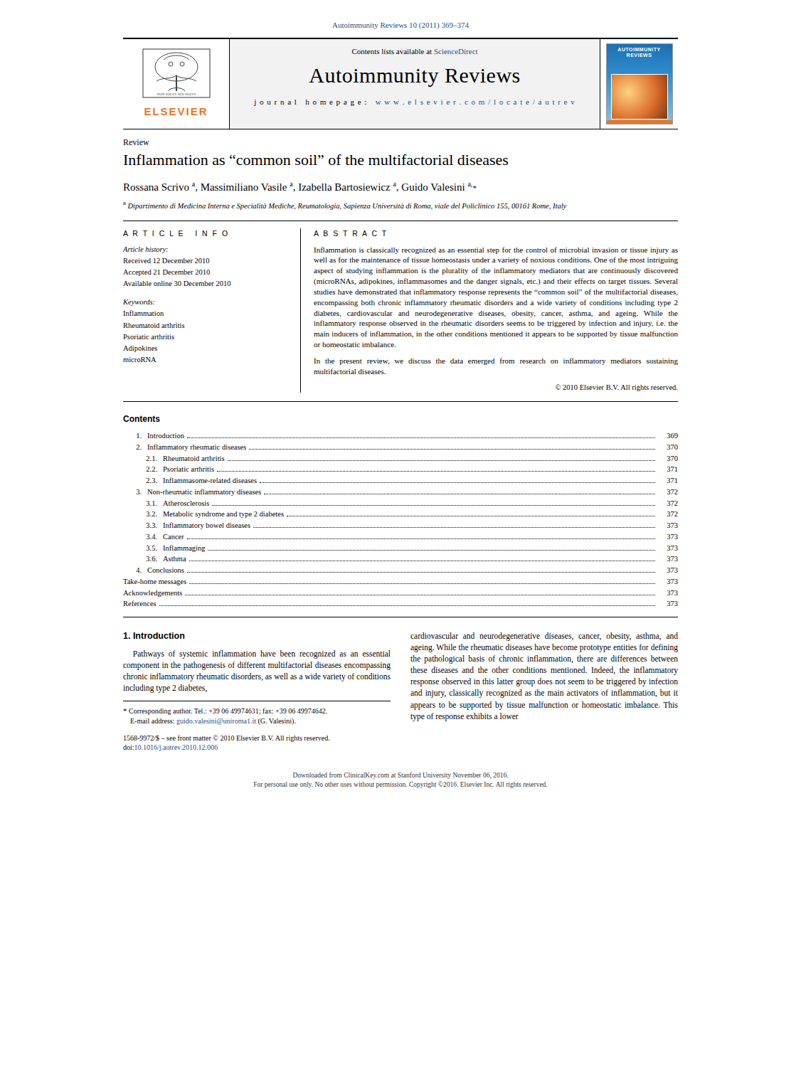Autoimmunity Reviews 10 (2011) 369–374
NON SOLVS SED SOLVS
ELSEVIER
Contents lists available at ScienceDirect
Autoimmunity Reviews
j o u r n a l h o m e p a g e : w w w . e l s e v i e r . c o m / l o c a t e / a u t r e v
AUTOIMMUNITY
REVIEWS
Review
Inflammation as “common soil” of the multifactorial diseases
Rossana Scrivo a, Massimiliano Vasile a, Izabella Bartosiewicz a, Guido Valesini a,*
a Dipartimento di Medicina Interna e Specialità Mediche, Reumatologia, Sapienza Università di Roma, viale del Policlinico 155, 00161 Rome, Italy
A R T I C L E I N F O
Article history:
Received 12 December 2010
Accepted 21 December 2010
Available online 30 December 2010
Keywords:
Inflammation
Rheumatoid arthritis
Psoriatic arthritis
Adipokines
microRNA
A B S T R A C T
Inflammation is classically recognized as an essential step for the control of microbial invasion or tissue injury as well as for the maintenance of tissue homeostasis under a variety of noxious conditions. One of the most intriguing aspect of studying inflammation is the plurality of the inflammatory mediators that are continuously discovered (microRNAs, adipokines, inflammasomes and the danger signals, etc.) and their effects on target tissues. Several studies have demonstrated that inflammatory response represents the “common soil” of the multifactorial diseases, encompassing both chronic inflammatory rheumatic disorders and a wide variety of conditions including type 2 diabetes, cardiovascular and neurodegenerative diseases, obesity, cancer, asthma, and ageing. While the inflammatory response observed in the rheumatic disorders seems to be triggered by infection and injury, i.e. the main inducers of inflammation, in the other conditions mentioned it appears to be supported by tissue malfunction or homeostatic imbalance.
In the present review, we discuss the data emerged from research on inflammatory mediators sustaining multifactorial diseases.
© 2010 Elsevier B.V. All rights reserved.
Contents
1.
Introduction
369
2.
Inflammatory rheumatic diseases
370
2.1.
Rheumatoid arthritis
370
2.2.
Psoriatic arthritis
371
2.3.
Inflammasome-related diseases
371
3.
Non-rheumatic inflammatory diseases
372
3.1.
Atherosclerosis
372
3.2.
Metabolic syndrome and type 2 diabetes
372
3.3.
Inflammatory bowel diseases
373
3.4.
Cancer
373
3.5.
Inflammaging
373
3.6.
Asthma
373
4.
Conclusions
373
Take-home messages
373
Acknowledgements
373
References
373
1. Introduction
Pathways of systemic inflammation have been recognized as an essential component in the pathogenesis of different multifactorial diseases encompassing chronic inflammatory rheumatic disorders, as well as a wide variety of conditions including type 2 diabetes,
* Corresponding author. Tel.: +39 06 49974631; fax: +39 06 49974642.
E-mail address: guido.valesini@uniroma1.it (G. Valesini).
1568-9972/$ – see front matter © 2010 Elsevier B.V. All rights reserved.
doi:10.1016/j.autrev.2010.12.006
cardiovascular and neurodegenerative diseases, cancer, obesity, asthma, and ageing. While the rheumatic diseases have become prototype entities for defining the pathological basis of chronic inflammation, there are differences between these diseases and the other conditions mentioned. Indeed, the inflammatory response observed in this latter group does not seem to be triggered by infection and injury, classically recognized as the main activators of inflammation, but it appears to be supported by tissue malfunction or homeostatic imbalance. This type of response exhibits a lower
Downloaded from ClinicalKey.com at Stanford University November 06, 2016.
For personal use only. No other uses without permission. Copyright ©2016. Elsevier Inc. All rights reserved.